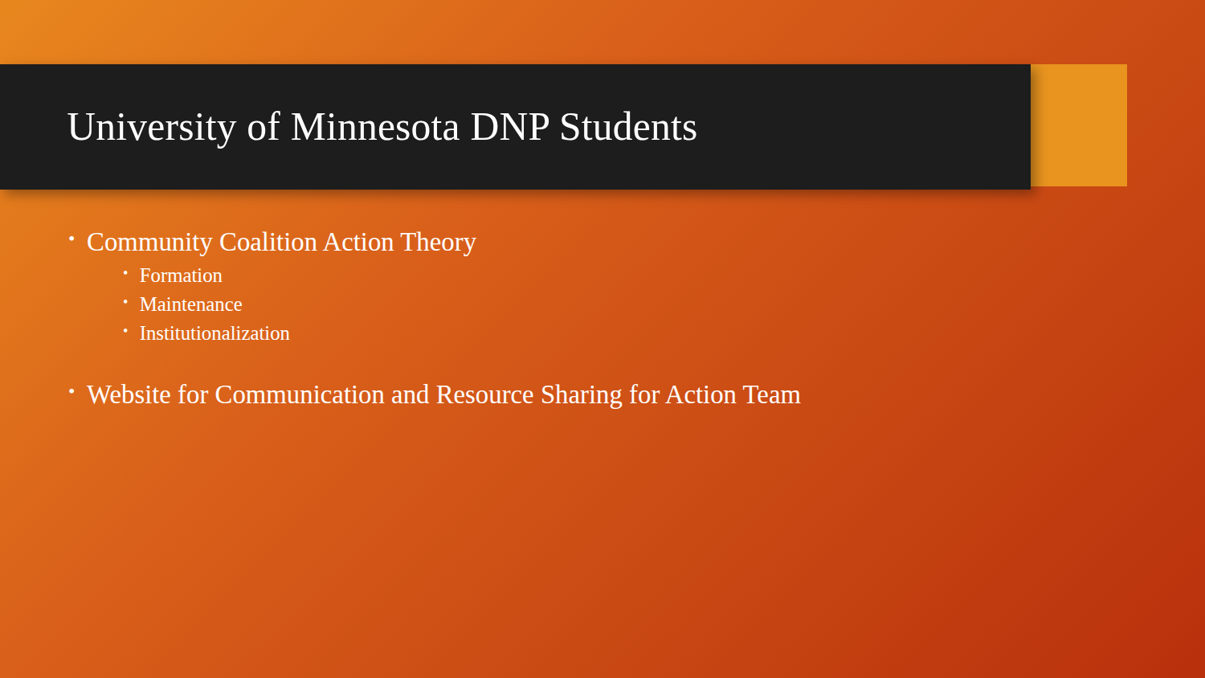University of Minnesota DNP Students
Community Coalition Action Theory
Formation
Maintenance
Institutionalization
Website for Communication and Resource Sharing for Action Team